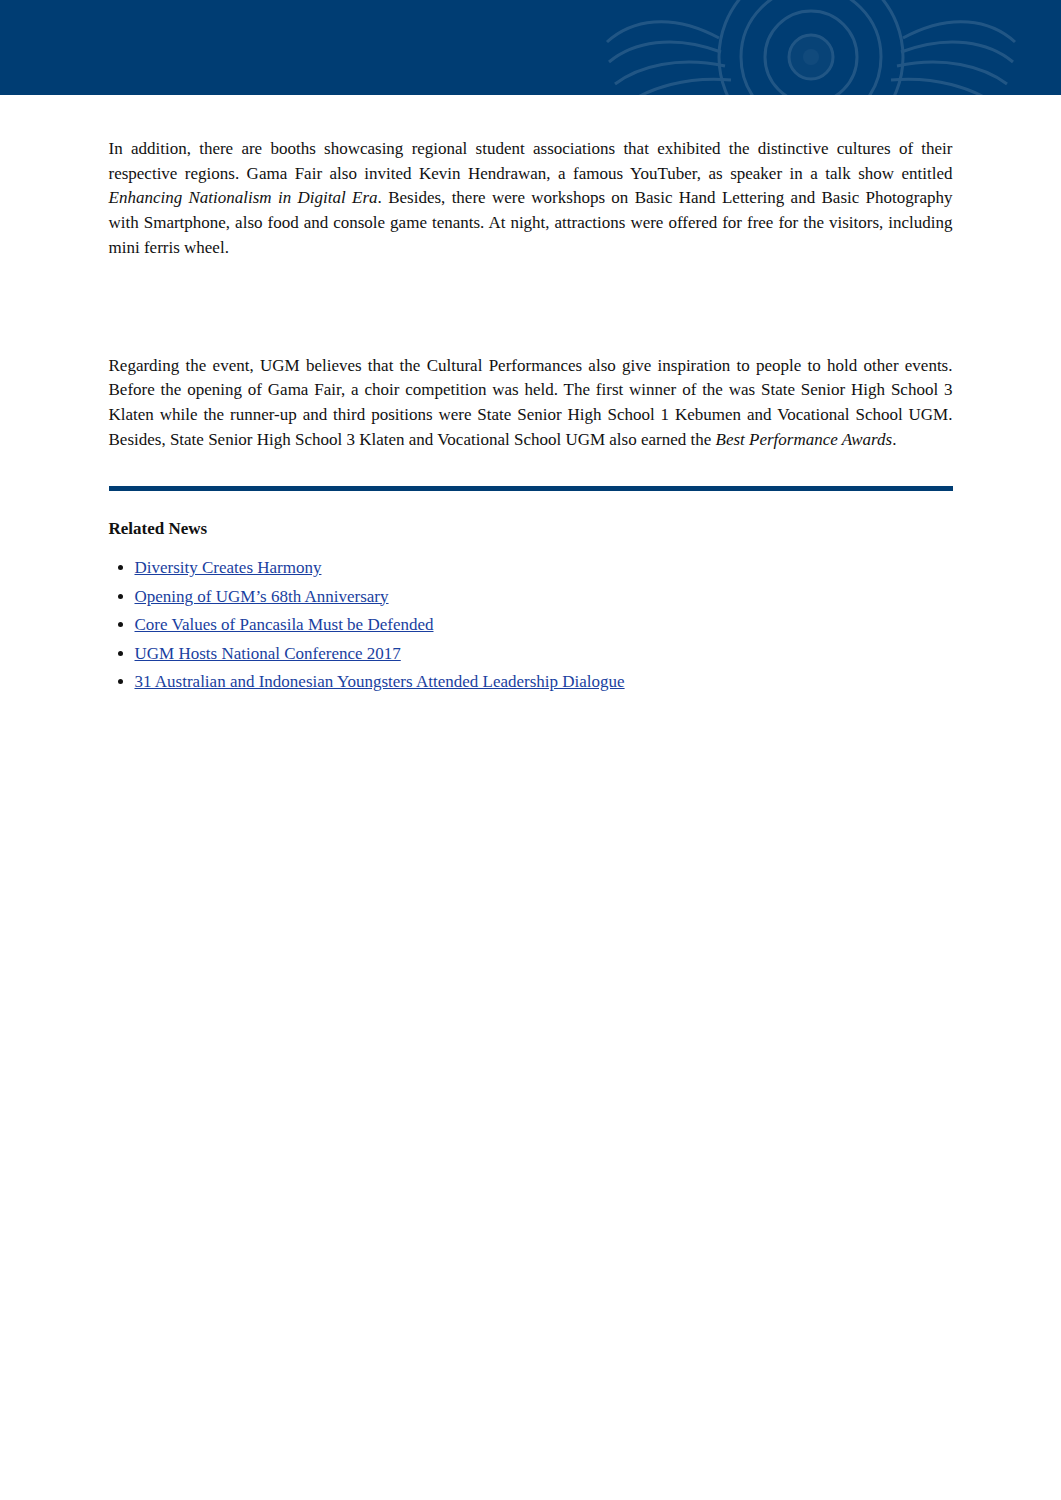In addition, there are booths showcasing regional student associations that exhibited the distinctive cultures of their respective regions. Gama Fair also invited Kevin Hendrawan, a famous YouTuber, as speaker in a talk show entitled Enhancing Nationalism in Digital Era. Besides, there were workshops on Basic Hand Lettering and Basic Photography with Smartphone, also food and console game tenants. At night, attractions were offered for free for the visitors, including mini ferris wheel.
Regarding the event, UGM believes that the Cultural Performances also give inspiration to people to hold other events. Before the opening of Gama Fair, a choir competition was held. The first winner of the was State Senior High School 3 Klaten while the runner-up and third positions were State Senior High School 1 Kebumen and Vocational School UGM. Besides, State Senior High School 3 Klaten and Vocational School UGM also earned the Best Performance Awards.
Related News
Diversity Creates Harmony
Opening of UGM’s 68th Anniversary
Core Values of Pancasila Must be Defended
UGM Hosts National Conference 2017
31 Australian and Indonesian Youngsters Attended Leadership Dialogue